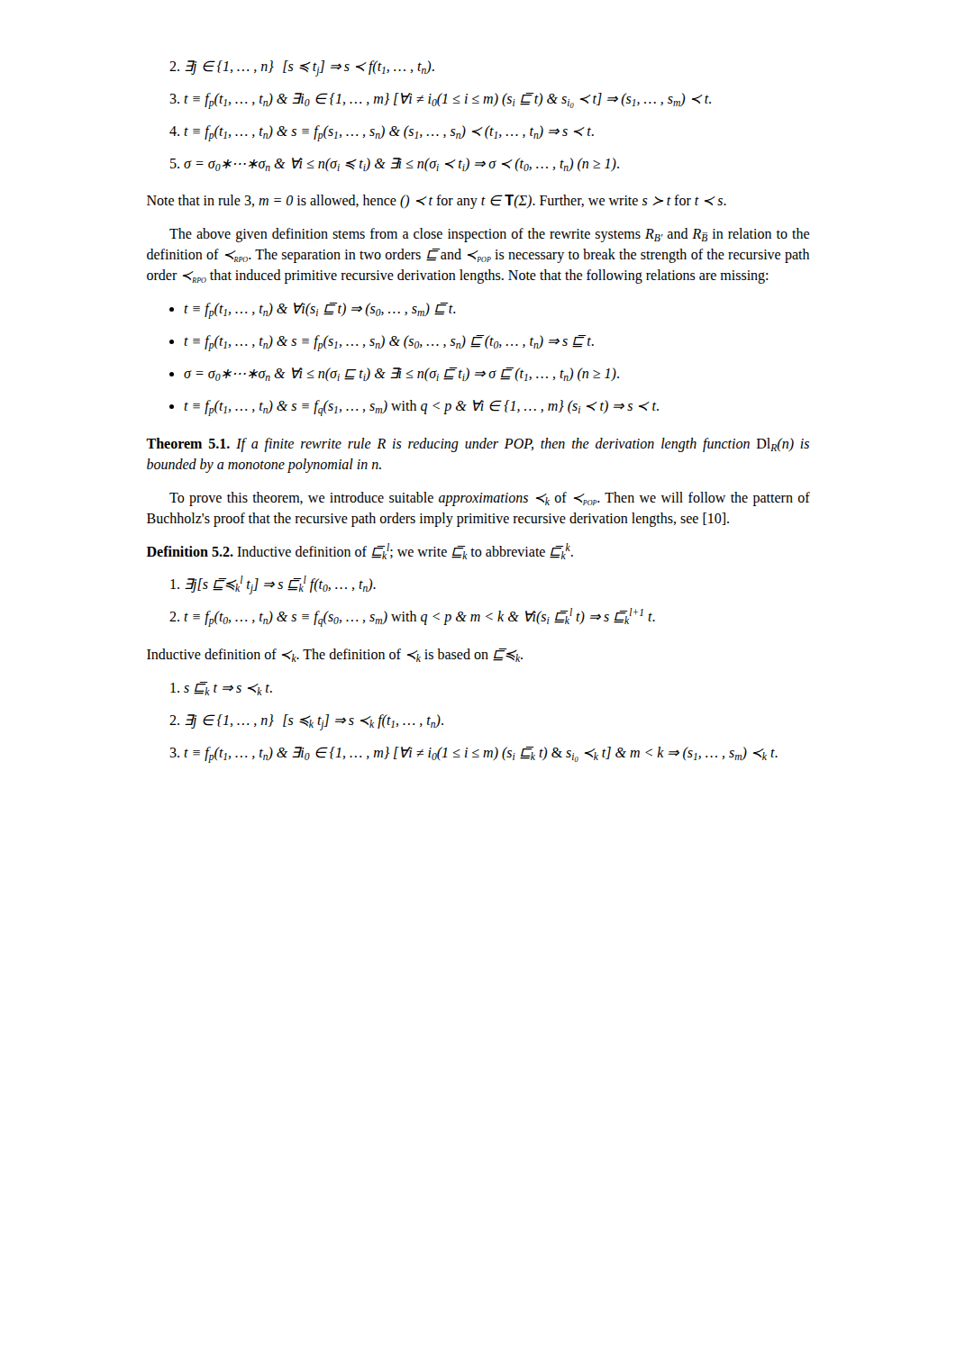∃j ∈ {1, … , n} [s ≼ tj] ⇒ s ≺ f(t1, … , tn).
t ≡ fp(t1, … , tn) & ∃i0 ∈ {1, … , m} [∀i ≠ i0(1 ≤ i ≤ m) (si ⊑̅ t) & si0 ≺ t] ⇒ (s1, … , sm) ≺ t.
t ≡ fp(t1, … , tn) & s ≡ fp(s1, … , sn) & (s1, … , sn) ≺ (t1, … , tn) ⇒ s ≺ t.
σ = σ0∗⋯∗σn & ∀i ≤ n(σi ≼ ti) & ∃i ≤ n(σi ≺ ti) ⇒ σ ≺ (t0, … , tn) (n ≥ 1).
Note that in rule 3, m = 0 is allowed, hence () ≺ t for any t ∈ 𝐓(Σ). Further, we write s ≻ t for t ≺ s.
The above given definition stems from a close inspection of the rewrite systems RB′ and RB̅ in relation to the definition of ≺rpo. The separation in two orders ⊑̅ and ≺pop is necessary to break the strength of the recursive path order ≺rpo that induced primitive recursive derivation lengths. Note that the following relations are missing:
t ≡ fp(t1, … , tn) & ∀i(si ⊑̅ t) ⇒ (s0, … , sm) ⊑̅ t.
t ≡ fp(t1, … , tn) & s ≡ fp(s1, … , sn) & (s0, … , sn) ⊑̅ (t0, … , tn) ⇒ s ⊑̅ t.
σ = σ0∗⋯∗σn & ∀i ≤ n(σi ⊑ ti) & ∃i ≤ n(σi ⊑̅ ti) ⇒ σ ⊑̅ (t1, … , tn) (n ≥ 1).
t ≡ fp(t1, … , tn) & s ≡ fq(s1, … , sm) with q < p & ∀i ∈ {1, … , m} (si ≺ t) ⇒ s ≺ t.
Theorem 5.1. If a finite rewrite rule R is reducing under POP, then the derivation length function DlR(n) is bounded by a monotone polynomial in n.
To prove this theorem, we introduce suitable approximations ≺k of ≺pop. Then we will follow the pattern of Buchholz's proof that the recursive path orders imply primitive recursive derivation lengths, see [10].
Definition 5.2. Inductive definition of ⊑̅kl; we write ⊑̅k to abbreviate ⊑̅kk.
∃j[s ⊑̅≼kl tj] ⇒ s ⊑̅kl f(t0, … , tn).
t ≡ fp(t0, … , tn) & s ≡ fq(s0, … , sm) with q < p & m < k & ∀i(si ⊑̅kl t) ⇒ s ⊑̅kl+1 t.
Inductive definition of ≺k. The definition of ≺k is based on ⊑̅≼k.
s ⊑̅k t ⇒ s ≺k t.
∃j ∈ {1, … , n} [s ≼k tj] ⇒ s ≺k f(t1, … , tn).
t ≡ fp(t1, … , tn) & ∃i0 ∈ {1, … , m} [∀i ≠ i0(1 ≤ i ≤ m) (si ⊑̅k t) & si0 ≺k t] & m < k ⇒ (s1, … , sm) ≺k t.